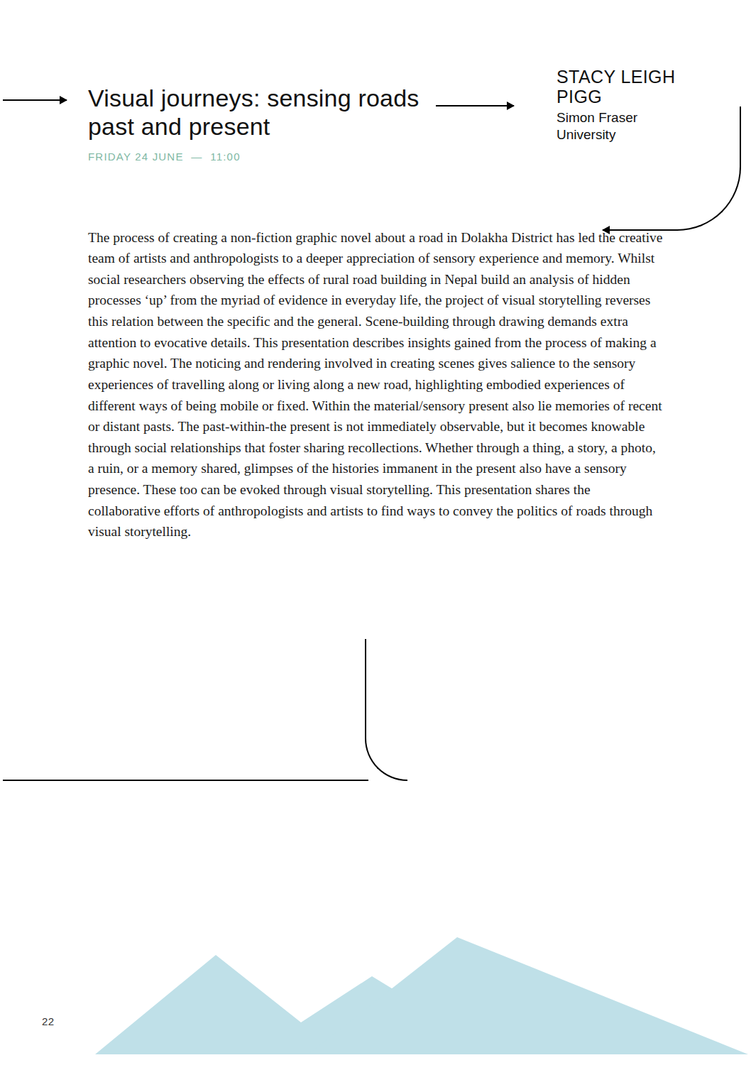Visual journeys: sensing roads past and present
Stacy Leigh Pigg
Simon Fraser
University
Friday 24 June — 11:00
The process of creating a non-fiction graphic novel about a road in Dolakha District has led the creative team of artists and anthropologists to a deeper appreciation of sensory experience and memory. Whilst social researchers observing the effects of rural road building in Nepal build an analysis of hidden processes ‘up’ from the myriad of evidence in everyday life, the project of visual storytelling reverses this relation between the specific and the general. Scene-building through drawing demands extra attention to evocative details. This presentation describes insights gained from the process of making a graphic novel. The noticing and rendering involved in creating scenes gives salience to the sensory experiences of travelling along or living along a new road, highlighting embodied experiences of different ways of being mobile or fixed. Within the material/sensory present also lie memories of recent or distant pasts. The past-within-the present is not immediately observable, but it becomes knowable through social relationships that foster sharing recollections. Whether through a thing, a story, a photo, a ruin, or a memory shared, glimpses of the histories immanent in the present also have a sensory presence. These too can be evoked through visual storytelling. This presentation shares the collaborative efforts of anthropologists and artists to find ways to convey the politics of roads through visual storytelling.
22